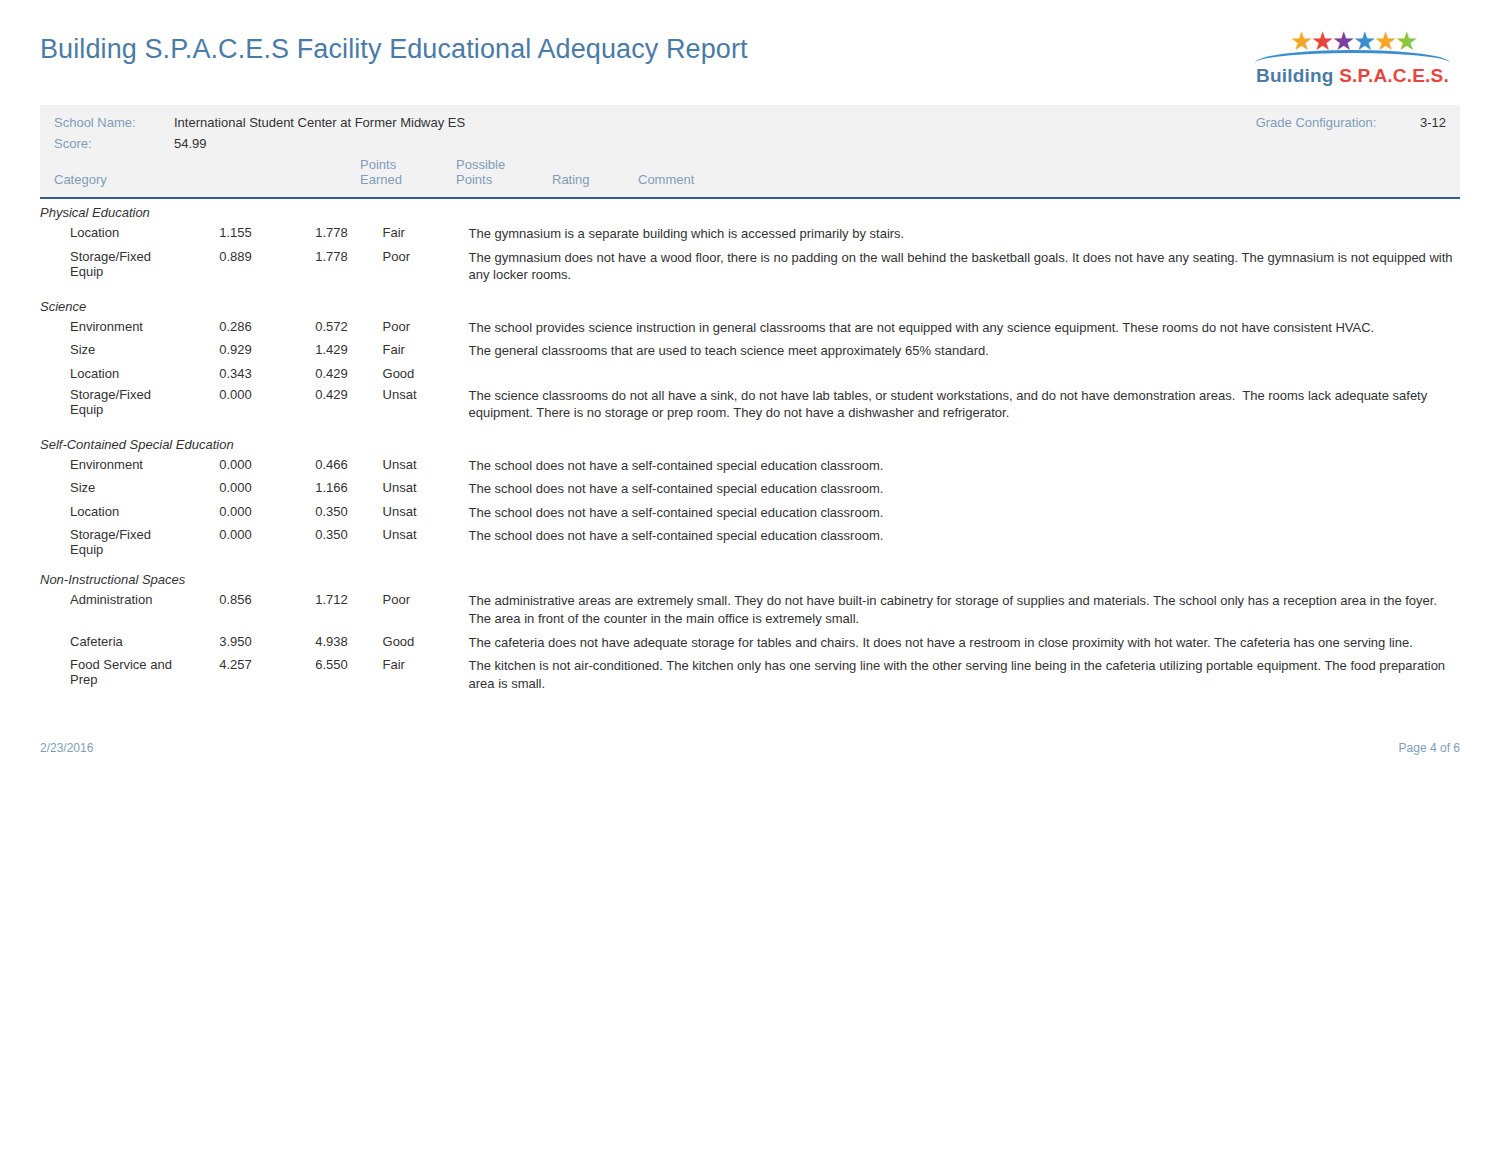Building S.P.A.C.E.S Facility Educational Adequacy Report
★★★★★★
Building S.P.A.C.E.S.
Grade Configuration: 3-12
School Name:
International Student Center at Former Midway ES
Score:
54.99
| Category | Points Earned | Possible Points | Rating | Comment |
| --- | --- | --- | --- | --- |
| Physical Education |
| Location | 1.155 | 1.778 | Fair | The gymnasium is a separate building which is accessed primarily by stairs. |
| Storage/Fixed Equip | 0.889 | 1.778 | Poor | The gymnasium does not have a wood floor, there is no padding on the wall behind the basketball goals. It does not have any seating. The gymnasium is not equipped with any locker rooms. |
| Science |
| Environment | 0.286 | 0.572 | Poor | The school provides science instruction in general classrooms that are not equipped with any science equipment. These rooms do not have consistent HVAC. |
| Size | 0.929 | 1.429 | Fair | The general classrooms that are used to teach science meet approximately 65% standard. |
| Location | 0.343 | 0.429 | Good | |
| Storage/Fixed Equip | 0.000 | 0.429 | Unsat | The science classrooms do not all have a sink, do not have lab tables, or student workstations, and do not have demonstration areas. The rooms lack adequate safety equipment. There is no storage or prep room. They do not have a dishwasher and refrigerator. |
| Self-Contained Special Education |
| Environment | 0.000 | 0.466 | Unsat | The school does not have a self-contained special education classroom. |
| Size | 0.000 | 1.166 | Unsat | The school does not have a self-contained special education classroom. |
| Location | 0.000 | 0.350 | Unsat | The school does not have a self-contained special education classroom. |
| Storage/Fixed Equip | 0.000 | 0.350 | Unsat | The school does not have a self-contained special education classroom. |
| Non-Instructional Spaces |
| Administration | 0.856 | 1.712 | Poor | The administrative areas are extremely small. They do not have built-in cabinetry for storage of supplies and materials. The school only has a reception area in the foyer. The area in front of the counter in the main office is extremely small. |
| Cafeteria | 3.950 | 4.938 | Good | The cafeteria does not have adequate storage for tables and chairs. It does not have a restroom in close proximity with hot water. The cafeteria has one serving line. |
| Food Service and Prep | 4.257 | 6.550 | Fair | The kitchen is not air-conditioned. The kitchen only has one serving line with the other serving line being in the cafeteria utilizing portable equipment. The food preparation area is small. |
2/23/2016
Page 4 of 6